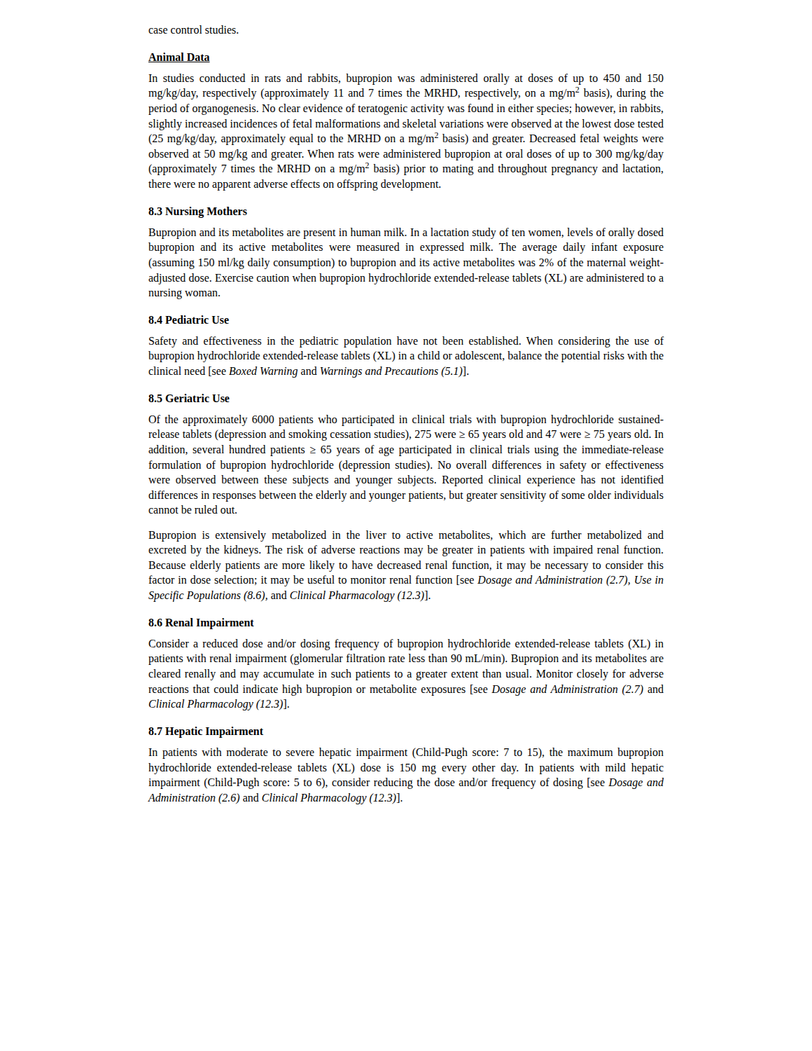case control studies.
Animal Data
In studies conducted in rats and rabbits, bupropion was administered orally at doses of up to 450 and 150 mg/kg/day, respectively (approximately 11 and 7 times the MRHD, respectively, on a mg/m2 basis), during the period of organogenesis. No clear evidence of teratogenic activity was found in either species; however, in rabbits, slightly increased incidences of fetal malformations and skeletal variations were observed at the lowest dose tested (25 mg/kg/day, approximately equal to the MRHD on a mg/m2 basis) and greater. Decreased fetal weights were observed at 50 mg/kg and greater. When rats were administered bupropion at oral doses of up to 300 mg/kg/day (approximately 7 times the MRHD on a mg/m2 basis) prior to mating and throughout pregnancy and lactation, there were no apparent adverse effects on offspring development.
8.3 Nursing Mothers
Bupropion and its metabolites are present in human milk. In a lactation study of ten women, levels of orally dosed bupropion and its active metabolites were measured in expressed milk. The average daily infant exposure (assuming 150 ml/kg daily consumption) to bupropion and its active metabolites was 2% of the maternal weight-adjusted dose. Exercise caution when bupropion hydrochloride extended-release tablets (XL) are administered to a nursing woman.
8.4 Pediatric Use
Safety and effectiveness in the pediatric population have not been established. When considering the use of bupropion hydrochloride extended-release tablets (XL) in a child or adolescent, balance the potential risks with the clinical need [see Boxed Warning and Warnings and Precautions (5.1)].
8.5 Geriatric Use
Of the approximately 6000 patients who participated in clinical trials with bupropion hydrochloride sustained-release tablets (depression and smoking cessation studies), 275 were ≥ 65 years old and 47 were ≥ 75 years old. In addition, several hundred patients ≥ 65 years of age participated in clinical trials using the immediate-release formulation of bupropion hydrochloride (depression studies). No overall differences in safety or effectiveness were observed between these subjects and younger subjects. Reported clinical experience has not identified differences in responses between the elderly and younger patients, but greater sensitivity of some older individuals cannot be ruled out.
Bupropion is extensively metabolized in the liver to active metabolites, which are further metabolized and excreted by the kidneys. The risk of adverse reactions may be greater in patients with impaired renal function. Because elderly patients are more likely to have decreased renal function, it may be necessary to consider this factor in dose selection; it may be useful to monitor renal function [see Dosage and Administration (2.7), Use in Specific Populations (8.6), and Clinical Pharmacology (12.3)].
8.6 Renal Impairment
Consider a reduced dose and/or dosing frequency of bupropion hydrochloride extended-release tablets (XL) in patients with renal impairment (glomerular filtration rate less than 90 mL/min). Bupropion and its metabolites are cleared renally and may accumulate in such patients to a greater extent than usual. Monitor closely for adverse reactions that could indicate high bupropion or metabolite exposures [see Dosage and Administration (2.7) and Clinical Pharmacology (12.3)].
8.7 Hepatic Impairment
In patients with moderate to severe hepatic impairment (Child-Pugh score: 7 to 15), the maximum bupropion hydrochloride extended-release tablets (XL) dose is 150 mg every other day. In patients with mild hepatic impairment (Child-Pugh score: 5 to 6), consider reducing the dose and/or frequency of dosing [see Dosage and Administration (2.6) and Clinical Pharmacology (12.3)].